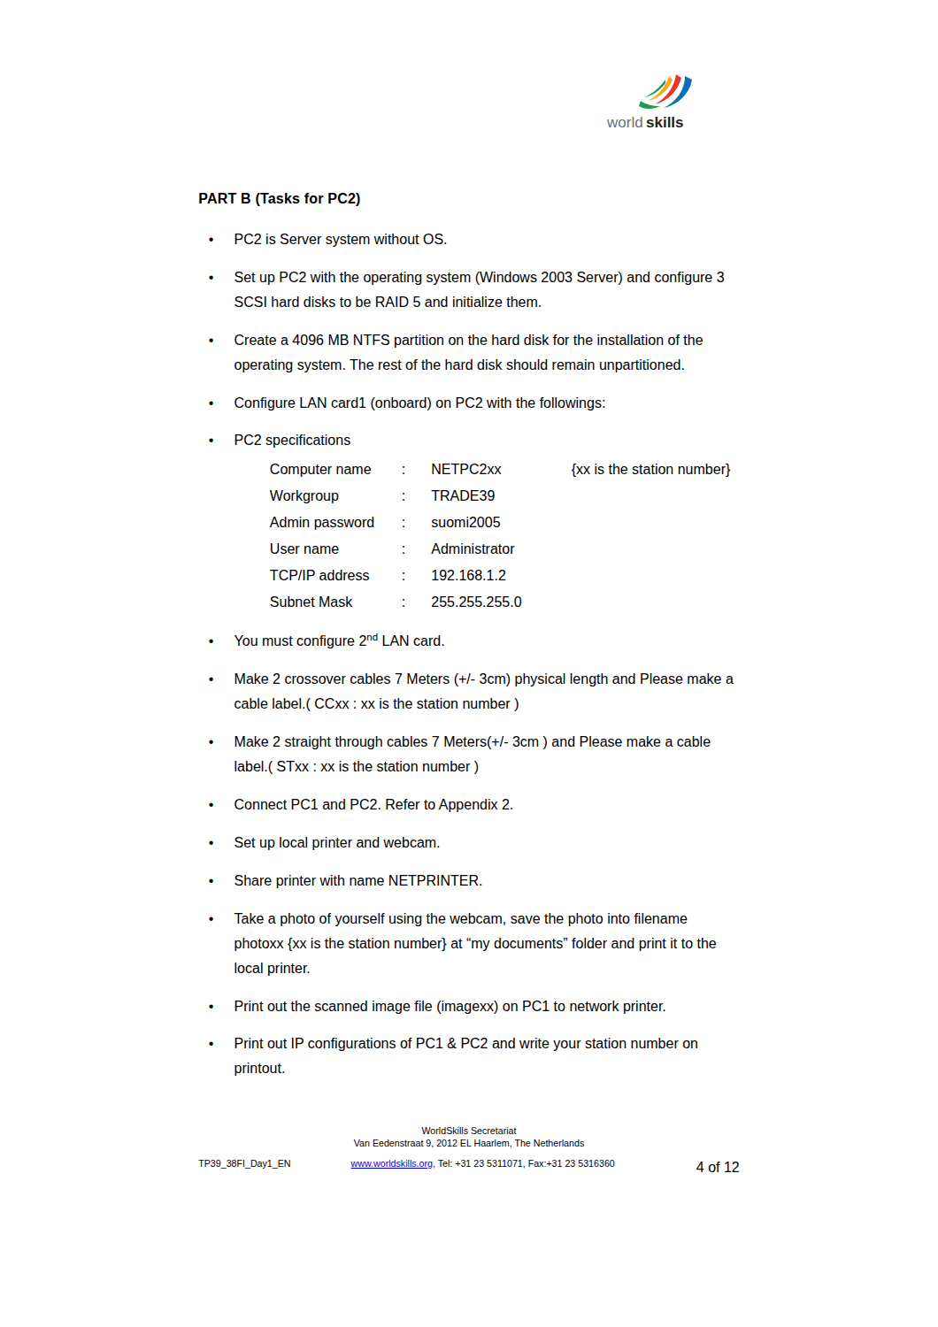world skills
PART B (Tasks for PC2)
PC2 is Server system without OS.
Set up PC2 with the operating system (Windows 2003 Server) and configure 3 SCSI hard disks to be RAID 5 and initialize them.
Create a 4096 MB NTFS partition on the hard disk for the installation of the operating system. The rest of the hard disk should remain unpartitioned.
Configure LAN card1 (onboard) on PC2 with the followings:
PC2 specifications
| Computer name | : | NETPC2xx | {xx is the station number} |
| Workgroup | : | TRADE39 | |
| Admin password | : | suomi2005 | |
| User name | : | Administrator | |
| TCP/IP address | : | 192.168.1.2 | |
| Subnet Mask | : | 255.255.255.0 | |
You must configure 2nd LAN card.
Make 2 crossover cables 7 Meters (+/- 3cm) physical length and Please make a cable label.( CCxx : xx is the station number )
Make 2 straight through cables 7 Meters(+/- 3cm ) and Please make a cable label.( STxx : xx is the station number )
Connect PC1 and PC2. Refer to Appendix 2.
Set up local printer and webcam.
Share printer with name NETPRINTER.
Take a photo of yourself using the webcam, save the photo into filename photoxx {xx is the station number} at “my documents” folder and print it to the local printer.
Print out the scanned image file (imagexx) on PC1 to network printer.
Print out IP configurations of PC1 & PC2 and write your station number on printout.
WorldSkills Secretariat
Van Eedenstraat 9, 2012 EL Haarlem, The Netherlands
TP39_38FI_Day1_EN
www.worldskills.org, Tel: +31 23 5311071, Fax:+31 23 5316360
4 of 12